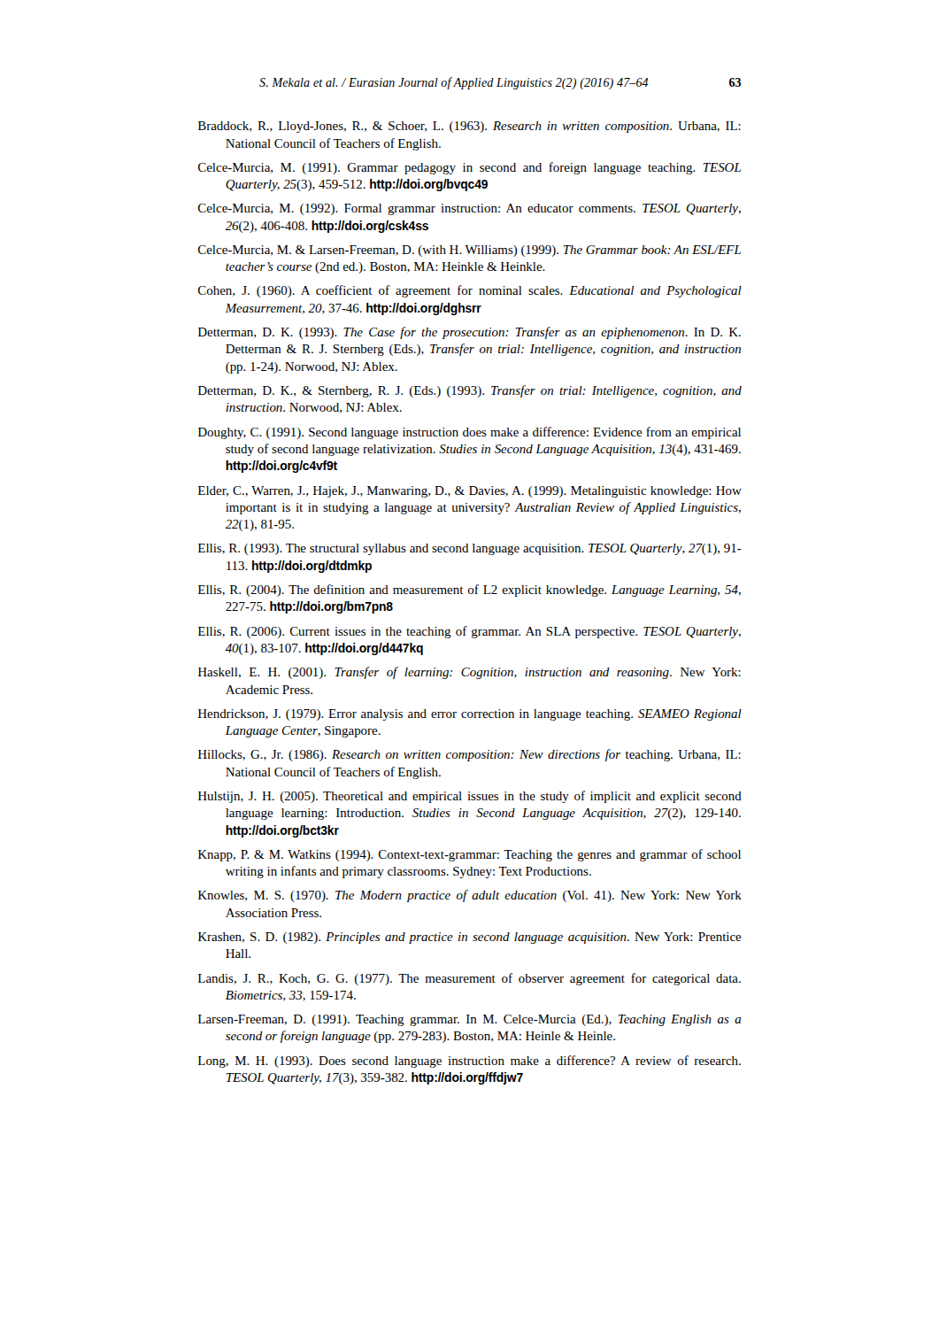63 S. Mekala et al. / Eurasian Journal of Applied Linguistics 2(2) (2016) 47–64
Braddock, R., Lloyd-Jones, R., & Schoer, L. (1963). Research in written composition. Urbana, IL: National Council of Teachers of English.
Celce-Murcia, M. (1991). Grammar pedagogy in second and foreign language teaching. TESOL Quarterly, 25(3), 459-512. http://doi.org/bvqc49
Celce-Murcia, M. (1992). Formal grammar instruction: An educator comments. TESOL Quarterly, 26(2), 406-408. http://doi.org/csk4ss
Celce-Murcia, M. & Larsen-Freeman, D. (with H. Williams) (1999). The Grammar book: An ESL/EFL teacher’s course (2nd ed.). Boston, MA: Heinkle & Heinkle.
Cohen, J. (1960). A coefficient of agreement for nominal scales. Educational and Psychological Measurrement, 20, 37-46. http://doi.org/dghsrr
Detterman, D. K. (1993). The Case for the prosecution: Transfer as an epiphenomenon. In D. K. Detterman & R. J. Sternberg (Eds.), Transfer on trial: Intelligence, cognition, and instruction (pp. 1-24). Norwood, NJ: Ablex.
Detterman, D. K., & Sternberg, R. J. (Eds.) (1993). Transfer on trial: Intelligence, cognition, and instruction. Norwood, NJ: Ablex.
Doughty, C. (1991). Second language instruction does make a difference: Evidence from an empirical study of second language relativization. Studies in Second Language Acquisition, 13(4), 431-469. http://doi.org/c4vf9t
Elder, C., Warren, J., Hajek, J., Manwaring, D., & Davies, A. (1999). Metalinguistic knowledge: How important is it in studying a language at university? Australian Review of Applied Linguistics, 22(1), 81-95.
Ellis, R. (1993). The structural syllabus and second language acquisition. TESOL Quarterly, 27(1), 91-113. http://doi.org/dtdmkp
Ellis, R. (2004). The definition and measurement of L2 explicit knowledge. Language Learning, 54, 227-75. http://doi.org/bm7pn8
Ellis, R. (2006). Current issues in the teaching of grammar. An SLA perspective. TESOL Quarterly, 40(1), 83-107. http://doi.org/d447kq
Haskell, E. H. (2001). Transfer of learning: Cognition, instruction and reasoning. New York: Academic Press.
Hendrickson, J. (1979). Error analysis and error correction in language teaching. SEAMEO Regional Language Center, Singapore.
Hillocks, G., Jr. (1986). Research on written composition: New directions for teaching. Urbana, IL: National Council of Teachers of English.
Hulstijn, J. H. (2005). Theoretical and empirical issues in the study of implicit and explicit second language learning: Introduction. Studies in Second Language Acquisition, 27(2), 129-140. http://doi.org/bct3kr
Knapp, P. & M. Watkins (1994). Context-text-grammar: Teaching the genres and grammar of school writing in infants and primary classrooms. Sydney: Text Productions.
Knowles, M. S. (1970). The Modern practice of adult education (Vol. 41). New York: New York Association Press.
Krashen, S. D. (1982). Principles and practice in second language acquisition. New York: Prentice Hall.
Landis, J. R., Koch, G. G. (1977). The measurement of observer agreement for categorical data. Biometrics, 33, 159-174.
Larsen-Freeman, D. (1991). Teaching grammar. In M. Celce-Murcia (Ed.), Teaching English as a second or foreign language (pp. 279-283). Boston, MA: Heinle & Heinle.
Long, M. H. (1993). Does second language instruction make a difference? A review of research. TESOL Quarterly, 17(3), 359-382. http://doi.org/ffdjw7